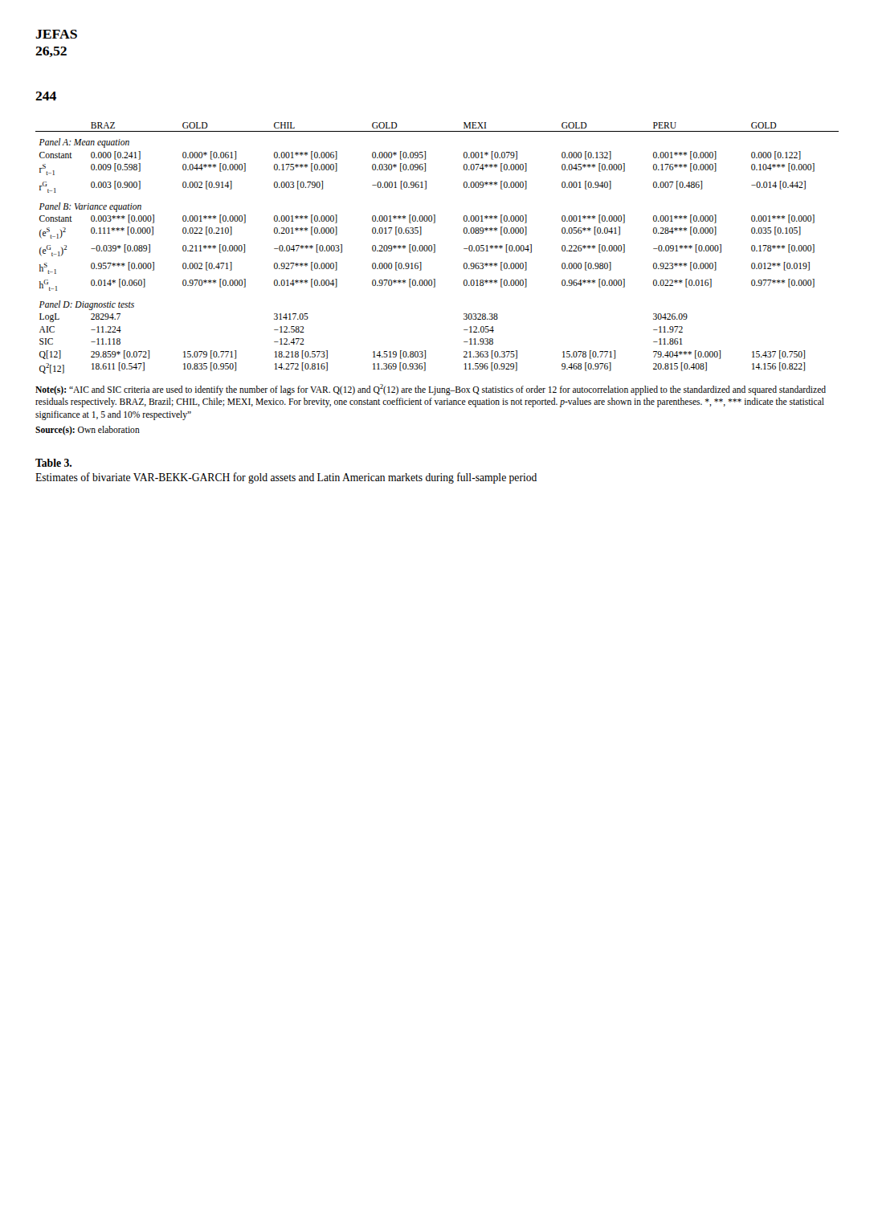JEFAS
26,52
244
| | BRAZ | GOLD | CHIL | GOLD | MEXI | GOLD | PERU | GOLD |
| --- | --- | --- | --- | --- | --- | --- | --- | --- |
| Panel A: Mean equation |
| Constant | 0.000 [0.241] | 0.000* [0.061] | 0.001*** [0.006] | 0.000* [0.095] | 0.001* [0.079] | 0.000 [0.132] | 0.001*** [0.000] | 0.000 [0.122] |
| r S t−1 | 0.009 [0.598] | 0.044*** [0.000] | 0.175*** [0.000] | 0.030* [0.096] | 0.074*** [0.000] | 0.045*** [0.000] | 0.176*** [0.000] | 0.104*** [0.000] |
| r G t−1 | 0.003 [0.900] | 0.002 [0.914] | 0.003 [0.790] | −0.001 [0.961] | 0.009*** [0.000] | 0.001 [0.940] | 0.007 [0.486] | −0.014 [0.442] |
| Panel B: Variance equation |
| Constant | 0.003*** [0.000] | 0.001*** [0.000] | 0.001*** [0.000] | 0.001*** [0.000] | 0.001*** [0.000] | 0.001*** [0.000] | 0.001*** [0.000] | 0.001*** [0.000] |
| (e S t−1 ) 2 | 0.111*** [0.000] | 0.022 [0.210] | 0.201*** [0.000] | 0.017 [0.635] | 0.089*** [0.000] | 0.056** [0.041] | 0.284*** [0.000] | 0.035 [0.105] |
| (e G t−1 ) 2 | −0.039* [0.089] | 0.211*** [0.000] | −0.047*** [0.003] | 0.209*** [0.000] | −0.051*** [0.004] | 0.226*** [0.000] | −0.091*** [0.000] | 0.178*** [0.000] |
| h S t−1 | 0.957*** [0.000] | 0.002 [0.471] | 0.927*** [0.000] | 0.000 [0.916] | 0.963*** [0.000] | 0.000 [0.980] | 0.923*** [0.000] | 0.012** [0.019] |
| h G t−1 | 0.014* [0.060] | 0.970*** [0.000] | 0.014*** [0.004] | 0.970*** [0.000] | 0.018*** [0.000] | 0.964*** [0.000] | 0.022** [0.016] | 0.977*** [0.000] |
| Panel D: Diagnostic tests |
| LogL | 28294.7 | 31417.05 | 30328.38 | 30426.09 |
| AIC | −11.224 | −12.582 | −12.054 | −11.972 |
| SIC | −11.118 | −12.472 | −11.938 | −11.861 |
| Q[12] | 29.859* [0.072] | 15.079 [0.771] | 18.218 [0.573] | 14.519 [0.803] | 21.363 [0.375] | 15.078 [0.771] | 79.404*** [0.000] | 15.437 [0.750] |
| Q 2 [12] | 18.611 [0.547] | 10.835 [0.950] | 14.272 [0.816] | 11.369 [0.936] | 11.596 [0.929] | 9.468 [0.976] | 20.815 [0.408] | 14.156 [0.822] |
Note(s): “AIC and SIC criteria are used to identify the number of lags for VAR. Q(12) and Q2(12) are the Ljung–Box Q statistics of order 12 for autocorrelation applied to the standardized and squared standardized residuals respectively. BRAZ, Brazil; CHIL, Chile; MEXI, Mexico. For brevity, one constant coefficient of variance equation is not reported. p-values are shown in the parentheses. *, **, *** indicate the statistical significance at 1, 5 and 10% respectively”
Source(s): Own elaboration
Table 3.
Estimates of bivariate VAR-BEKK-GARCH for gold assets and Latin American markets during full-sample period